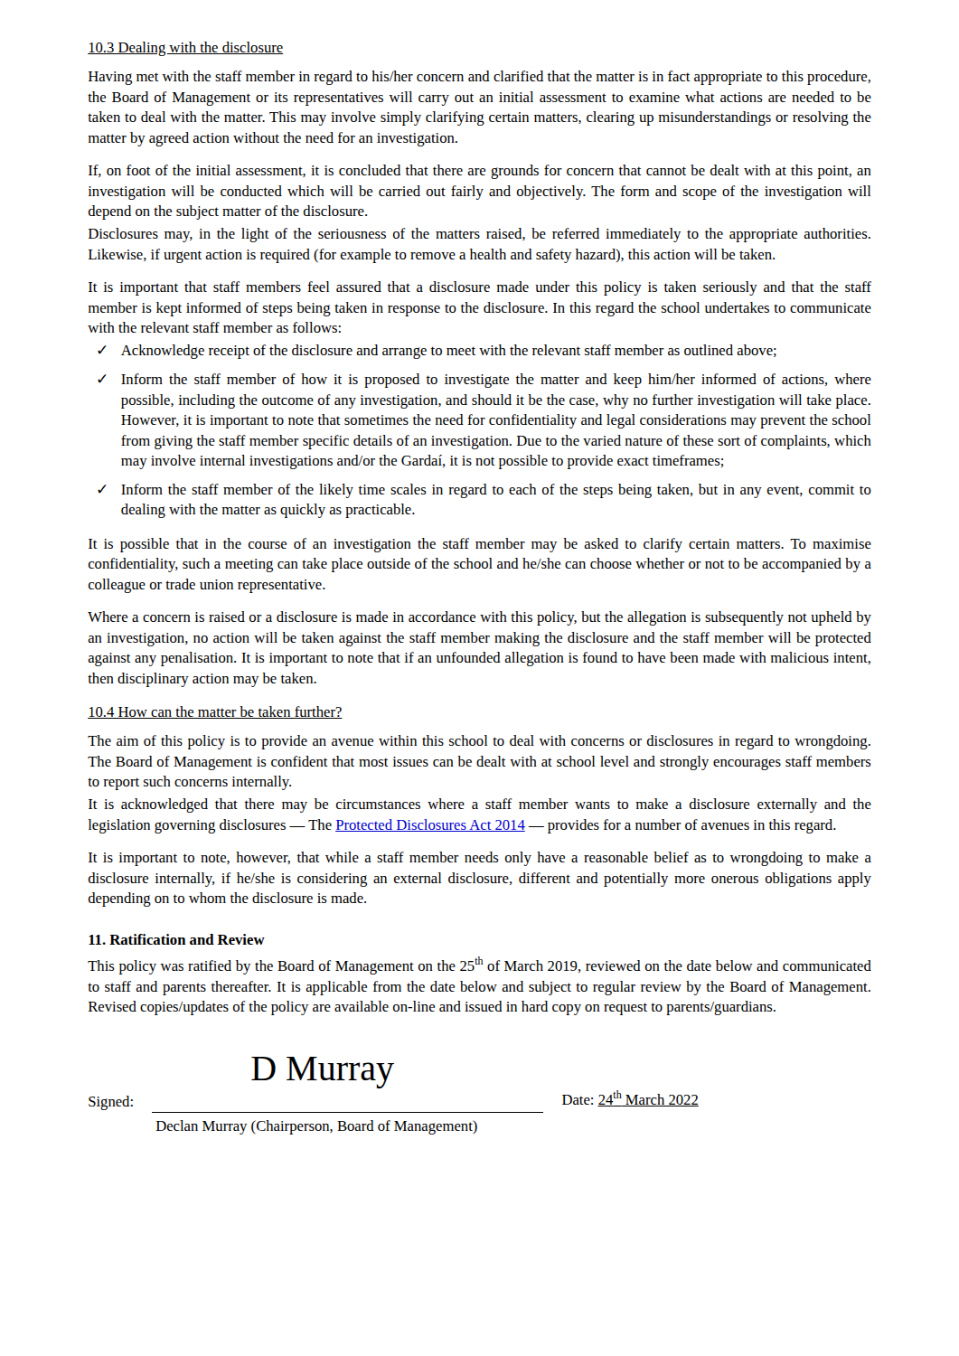10.3 Dealing with the disclosure
Having met with the staff member in regard to his/her concern and clarified that the matter is in fact appropriate to this procedure, the Board of Management or its representatives will carry out an initial assessment to examine what actions are needed to be taken to deal with the matter. This may involve simply clarifying certain matters, clearing up misunderstandings or resolving the matter by agreed action without the need for an investigation.
If, on foot of the initial assessment, it is concluded that there are grounds for concern that cannot be dealt with at this point, an investigation will be conducted which will be carried out fairly and objectively. The form and scope of the investigation will depend on the subject matter of the disclosure.
Disclosures may, in the light of the seriousness of the matters raised, be referred immediately to the appropriate authorities. Likewise, if urgent action is required (for example to remove a health and safety hazard), this action will be taken.
It is important that staff members feel assured that a disclosure made under this policy is taken seriously and that the staff member is kept informed of steps being taken in response to the disclosure. In this regard the school undertakes to communicate with the relevant staff member as follows:
Acknowledge receipt of the disclosure and arrange to meet with the relevant staff member as outlined above;
Inform the staff member of how it is proposed to investigate the matter and keep him/her informed of actions, where possible, including the outcome of any investigation, and should it be the case, why no further investigation will take place. However, it is important to note that sometimes the need for confidentiality and legal considerations may prevent the school from giving the staff member specific details of an investigation. Due to the varied nature of these sort of complaints, which may involve internal investigations and/or the Gardaí, it is not possible to provide exact timeframes;
Inform the staff member of the likely time scales in regard to each of the steps being taken, but in any event, commit to dealing with the matter as quickly as practicable.
It is possible that in the course of an investigation the staff member may be asked to clarify certain matters. To maximise confidentiality, such a meeting can take place outside of the school and he/she can choose whether or not to be accompanied by a colleague or trade union representative.
Where a concern is raised or a disclosure is made in accordance with this policy, but the allegation is subsequently not upheld by an investigation, no action will be taken against the staff member making the disclosure and the staff member will be protected against any penalisation. It is important to note that if an unfounded allegation is found to have been made with malicious intent, then disciplinary action may be taken.
10.4 How can the matter be taken further?
The aim of this policy is to provide an avenue within this school to deal with concerns or disclosures in regard to wrongdoing. The Board of Management is confident that most issues can be dealt with at school level and strongly encourages staff members to report such concerns internally.
It is acknowledged that there may be circumstances where a staff member wants to make a disclosure externally and the legislation governing disclosures — The Protected Disclosures Act 2014 — provides for a number of avenues in this regard.
It is important to note, however, that while a staff member needs only have a reasonable belief as to wrongdoing to make a disclosure internally, if he/she is considering an external disclosure, different and potentially more onerous obligations apply depending on to whom the disclosure is made.
11. Ratification and Review
This policy was ratified by the Board of Management on the 25th of March 2019, reviewed on the date below and communicated to staff and parents thereafter. It is applicable from the date below and subject to regular review by the Board of Management. Revised copies/updates of the policy are available on-line and issued in hard copy on request to parents/guardians.
D Murray
Signed: Date: 24th March 2022
Declan Murray (Chairperson, Board of Management)